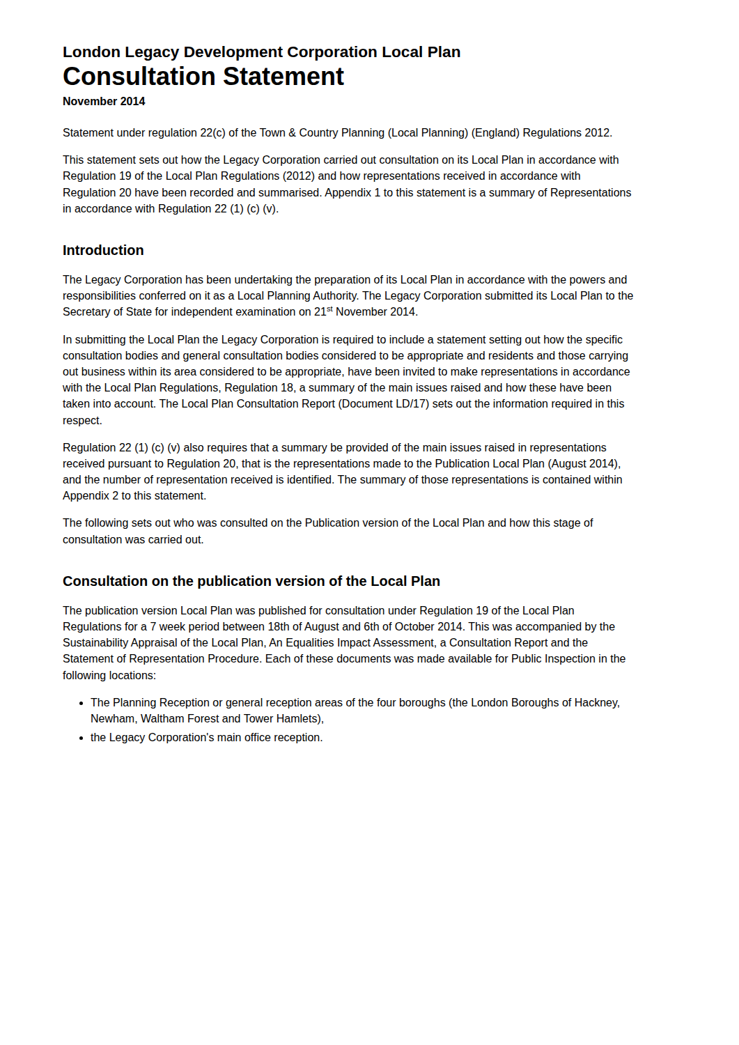London Legacy Development Corporation Local Plan Consultation Statement
November 2014
Statement under regulation 22(c) of the Town & Country Planning (Local Planning) (England) Regulations 2012.
This statement sets out how the Legacy Corporation carried out consultation on its Local Plan in accordance with Regulation 19 of the Local Plan Regulations (2012) and how representations received in accordance with Regulation 20 have been recorded and summarised. Appendix 1 to this statement is a summary of Representations in accordance with Regulation 22 (1) (c) (v).
Introduction
The Legacy Corporation has been undertaking the preparation of its Local Plan in accordance with the powers and responsibilities conferred on it as a Local Planning Authority. The Legacy Corporation submitted its Local Plan to the Secretary of State for independent examination on 21st November 2014.
In submitting the Local Plan the Legacy Corporation is required to include a statement setting out how the specific consultation bodies and general consultation bodies considered to be appropriate and residents and those carrying out business within its area considered to be appropriate, have been invited to make representations in accordance with the Local Plan Regulations, Regulation 18, a summary of the main issues raised and how these have been taken into account. The Local Plan Consultation Report (Document LD/17) sets out the information required in this respect.
Regulation 22 (1) (c) (v) also requires that a summary be provided of the main issues raised in representations received pursuant to Regulation 20, that is the representations made to the Publication Local Plan (August 2014), and the number of representation received is identified. The summary of those representations is contained within Appendix 2 to this statement.
The following sets out who was consulted on the Publication version of the Local Plan and how this stage of consultation was carried out.
Consultation on the publication version of the Local Plan
The publication version Local Plan was published for consultation under Regulation 19 of the Local Plan Regulations for a 7 week period between 18th of August and 6th of October 2014. This was accompanied by the Sustainability Appraisal of the Local Plan, An Equalities Impact Assessment, a Consultation Report and the Statement of Representation Procedure. Each of these documents was made available for Public Inspection in the following locations:
The Planning Reception or general reception areas of the four boroughs (the London Boroughs of Hackney, Newham, Waltham Forest and Tower Hamlets),
the Legacy Corporation's main office reception.